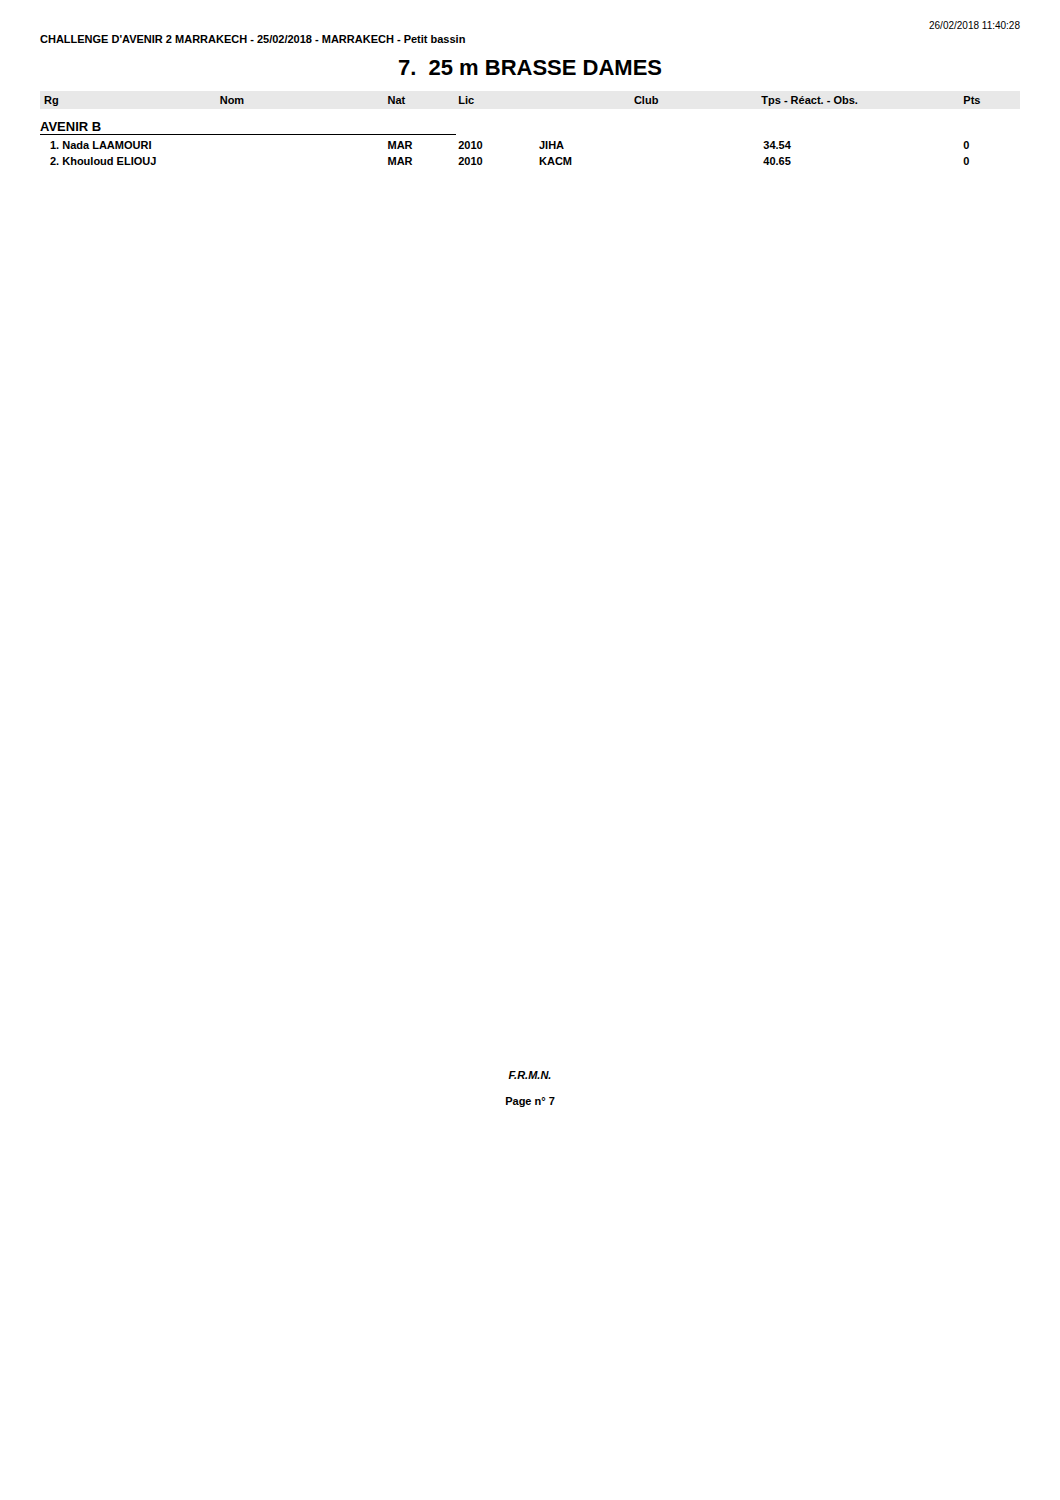26/02/2018 11:40:28
CHALLENGE D'AVENIR 2 MARRAKECH - 25/02/2018 - MARRAKECH - Petit bassin
7. 25 m BRASSE DAMES
| Rg | Nom | Nat | Lic | Club | Tps - Réact. - Obs. | Pts |
| --- | --- | --- | --- | --- | --- | --- |
| AVENIR B | | |
| 1. Nada LAAMOURI | MAR | 2010 | JIHA | 34.54 | 0 |
| 2. Khouloud ELIOUJ | MAR | 2010 | KACM | 40.65 | 0 |
F.R.M.N.
Page n° 7